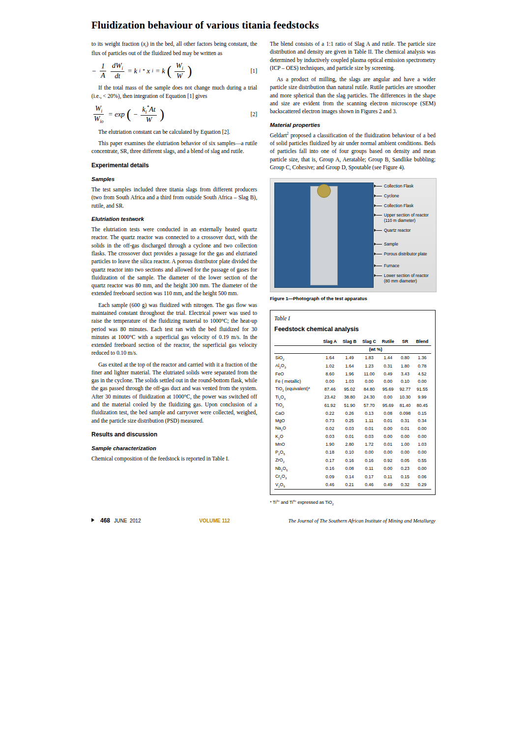Fluidization behaviour of various titania feedstocks
to its weight fraction (xi) in the bed, all other factors being constant, the flux of particles out of the fluidized bed may be written as
− 1 A dWi dt = ki*xi = k ( Wi W ) [1]
If the total mass of the sample does not change much during a trial (i.e., < 20%), then integration of Equation [1] gives
Wi Wio = exp ( − ki*At W ) [2]
The elutriation constant can be calculated by Equation [2].
This paper examines the elutriation behavior of six samples—a rutile concentrate, SR, three different slags, and a blend of slag and rutile.
Experimental details
Samples
The test samples included three titania slags from different producers (two from South Africa and a third from outside South Africa – Slag B), rutile, and SR.
Elutriation testwork
The elutriation tests were conducted in an externally heated quartz reactor. The quartz reactor was connected to a crossover duct, with the solids in the off-gas discharged through a cyclone and two collection flasks. The crossover duct provides a passage for the gas and elutriated particles to leave the silica reactor. A porous distributor plate divided the quartz reactor into two sections and allowed for the passage of gases for fluidization of the sample. The diameter of the lower section of the quartz reactor was 80 mm, and the height 300 mm. The diameter of the extended freeboard section was 110 mm, and the height 500 mm.
Each sample (600 g) was fluidized with nitrogen. The gas flow was maintained constant throughout the trial. Electrical power was used to raise the temperature of the fluidizing material to 1000°C; the heat-up period was 80 minutes. Each test ran with the bed fluidized for 30 minutes at 1000°C with a superficial gas velocity of 0.19 m/s. In the extended freeboard section of the reactor, the superficial gas velocity reduced to 0.10 m/s.
Gas exited at the top of the reactor and carried with it a fraction of the finer and lighter material. The elutriated solids were separated from the gas in the cyclone. The solids settled out in the round-bottom flask, while the gas passed through the off-gas duct and was vented from the system. After 30 minutes of fluidization at 1000°C, the power was switched off and the material cooled by the fluidizing gas. Upon conclusion of a fluidization test, the bed sample and carryover were collected, weighed, and the particle size distribution (PSD) measured.
Results and discussion
Sample characterization
Chemical composition of the feedstock is reported in Table I.
The blend consists of a 1:1 ratio of Slag A and rutile. The particle size distribution and density are given in Table II. The chemical analysis was determined by inductively coupled plasma optical emission spectrometry (ICP – OES) techniques, and particle size by screening.
As a product of milling, the slags are angular and have a wider particle size distribution than natural rutile. Rutile particles are smoother and more spherical than the slag particles. The differences in the shape and size are evident from the scanning electron microscope (SEM) backscattered electron images shown in Figures 2 and 3.
Material properties
Geldart2 proposed a classification of the fluidization behaviour of a bed of solid particles fluidized by air under normal ambient conditions. Beds of particles fall into one of four groups based on density and mean particle size, that is, Group A, Aeratable; Group B, Sandlike bubbling; Group C, Cohesive; and Group D, Spoutable (see Figure 4).
Collection Flask
Cyclone
Collection Flask
Upper section of reactor
(110 m diameter)
Quartz reactor
Sample
Porous distributor plate
Furnace
Lower section of reactor
(80 mm diameter)
Figure 1—Photograph of the test apparatus
Table I
Feedstock chemical analysis
| | Slag A | Slag B | Slag C | Rutile | SR | Blend |
| --- | --- | --- | --- | --- | --- | --- |
| | (wt %) |
| SiO 2 | 1.64 | 1.49 | 1.83 | 1.44 | 0.80 | 1.36 |
| Al 2 O 3 | 1.02 | 1.64 | 1.23 | 0.31 | 1.80 | 0.78 |
| FeO | 8.60 | 1.96 | 11.00 | 0.49 | 3.43 | 4.52 |
| Fe ( metallic) | 0.00 | 1.03 | 0.00 | 0.00 | 0.10 | 0.00 |
| TiO 2 (equivalent)* | 87.46 | 95.02 | 84.80 | 95.69 | 92.77 | 91.55 |
| Ti 2 O 3 | 23.42 | 38.80 | 24.30 | 0.00 | 10.30 | 9.99 |
| TiO 2 | 61.92 | 51.90 | 57.70 | 95.69 | 81.40 | 80.45 |
| CaO | 0.22 | 0.26 | 0.13 | 0.08 | 0.098 | 0.15 |
| MgO | 0.73 | 0.25 | 1.11 | 0.01 | 0.31 | 0.34 |
| Na 2 O | 0.02 | 0.03 | 0.01 | 0.00 | 0.01 | 0.00 |
| K 2 O | 0.03 | 0.01 | 0.03 | 0.00 | 0.00 | 0.00 |
| MnO | 1.90 | 2.80 | 1.72 | 0.01 | 1.00 | 1.03 |
| P 2 O 5 | 0.18 | 0.10 | 0.00 | 0.00 | 0.00 | 0.00 |
| ZrO 2 | 0.17 | 0.16 | 0.16 | 0.92 | 0.05 | 0.55 |
| Nb 2 O 5 | 0.16 | 0.08 | 0.11 | 0.00 | 0.23 | 0.00 |
| Cr 2 O 3 | 0.09 | 0.14 | 0.17 | 0.11 | 0.15 | 0.06 |
| V 2 O 5 | 0.46 | 0.21 | 0.46 | 0.49 | 0.32 | 0.29 |
* Ti3+ and Ti4+ expressed as TiO2
468 JUNE 2012
VOLUME 112
The Journal of The Southern African Institute of Mining and Metallurgy